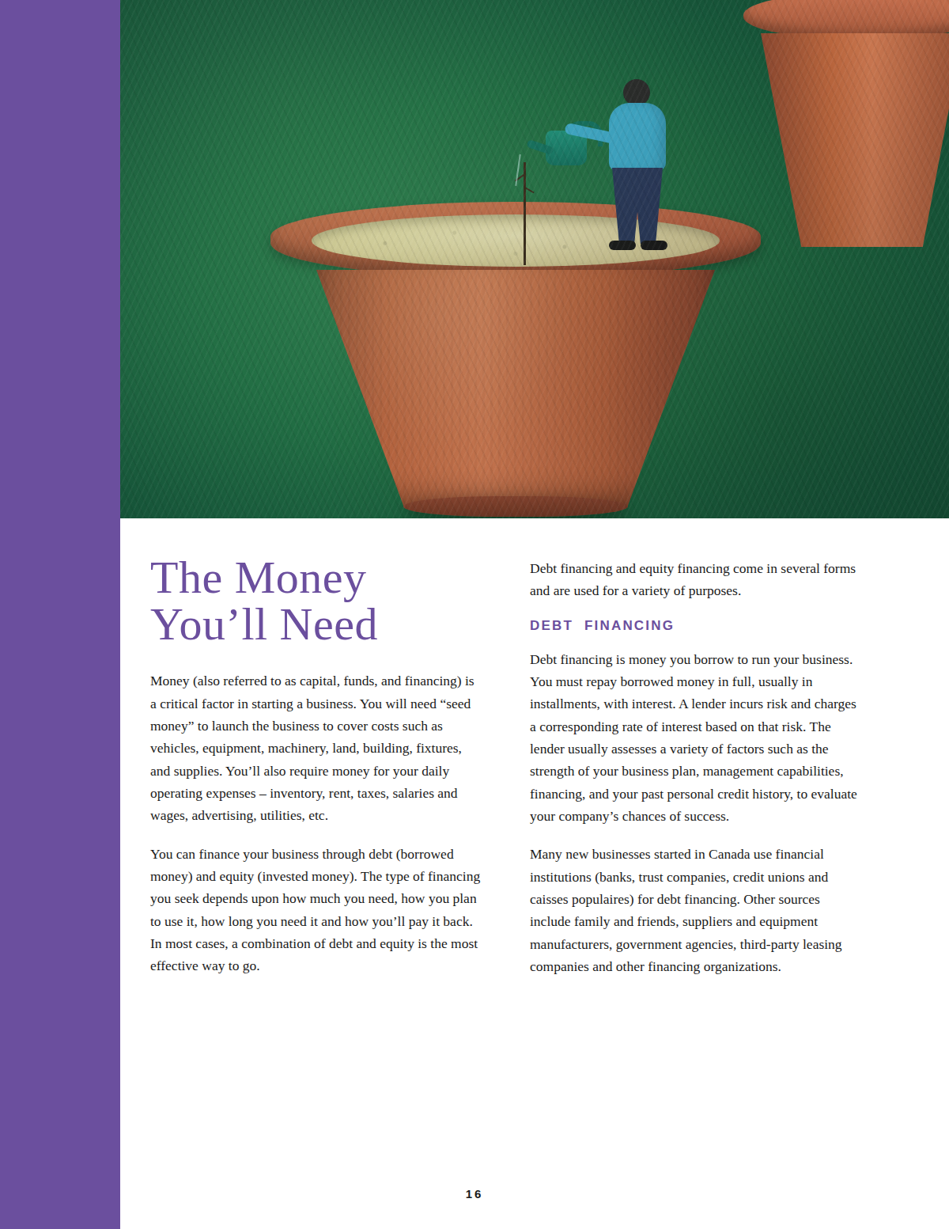The Money
You’ll Need
Money (also referred to as capital, funds, and financing) is a critical factor in starting a business. You will need “seed money” to launch the business to cover costs such as vehicles, equipment, machinery, land, building, fixtures, and supplies. You’ll also require money for your daily operating expenses – inventory, rent, taxes, salaries and wages, advertising, utilities, etc.
You can finance your business through debt (borrowed money) and equity (invested money). The type of financing you seek depends upon how much you need, how you plan to use it, how long you need it and how you’ll pay it back. In most cases, a combination of debt and equity is the most effective way to go.
Debt financing and equity financing come in several forms and are used for a variety of purposes.
Debt Financing
Debt financing is money you borrow to run your business. You must repay borrowed money in full, usually in installments, with interest. A lender incurs risk and charges a corresponding rate of interest based on that risk. The lender usually assesses a variety of factors such as the strength of your business plan, management capabilities, financing, and your past personal credit history, to evaluate your company’s chances of success.
Many new businesses started in Canada use financial institutions (banks, trust companies, credit unions and caisses populaires) for debt financing. Other sources include family and friends, suppliers and equipment manufacturers, government agencies, third-party leasing companies and other financing organizations.
16